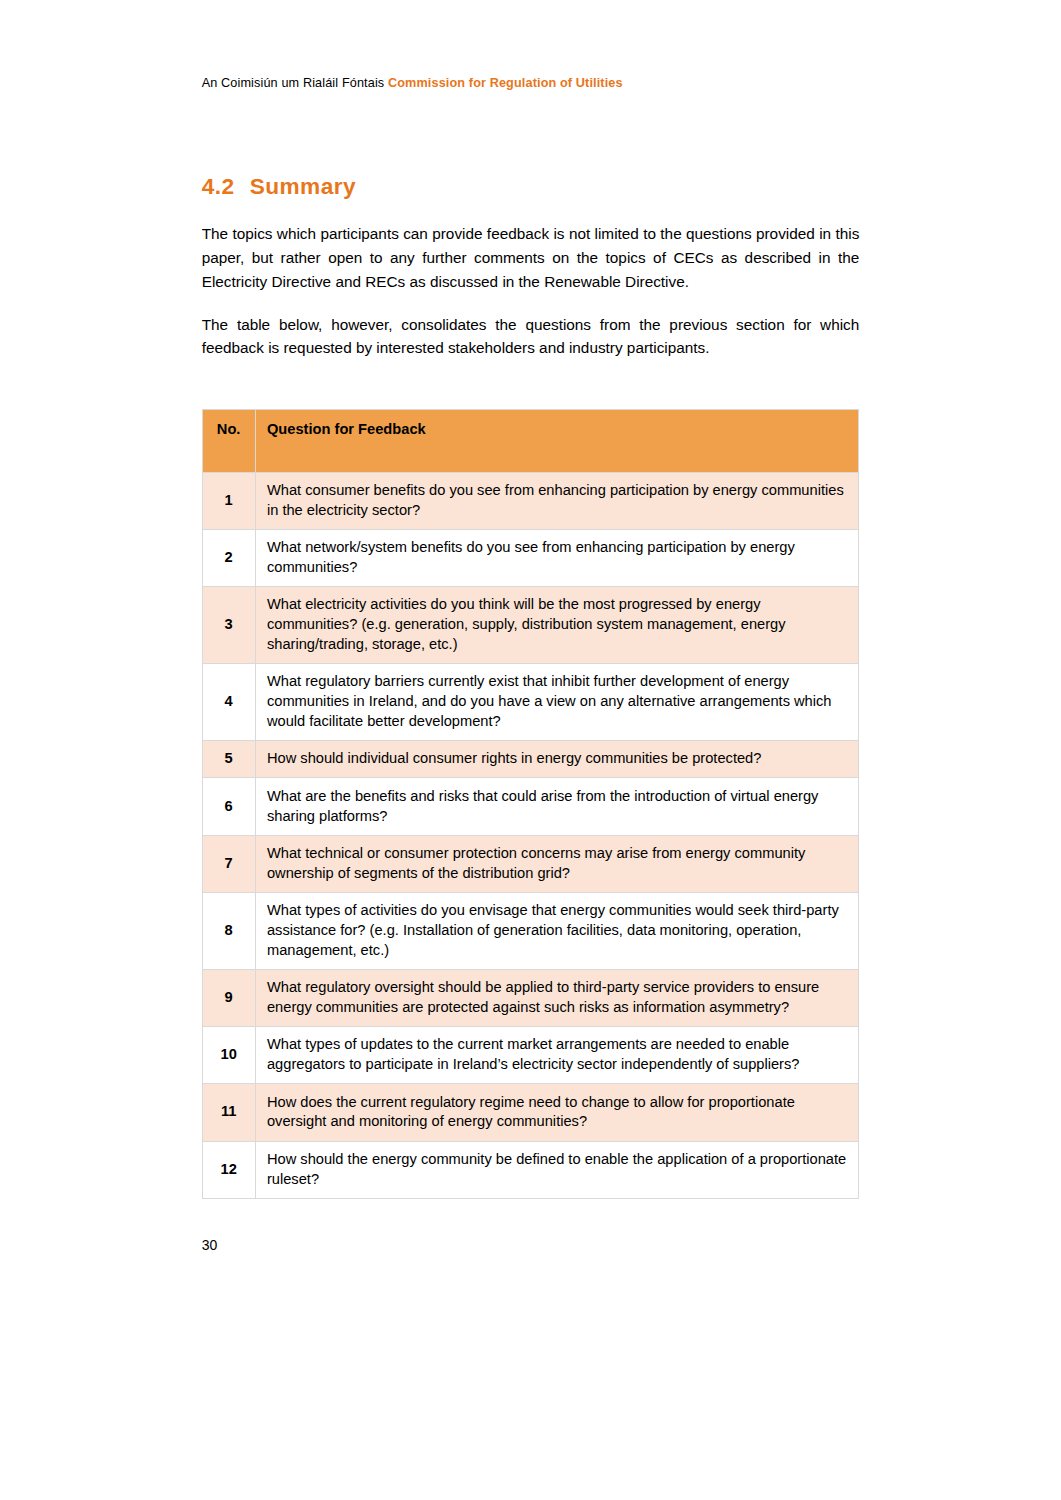An Coimisiún um Rialáil Fóntais Commission for Regulation of Utilities
4.2 Summary
The topics which participants can provide feedback is not limited to the questions provided in this paper, but rather open to any further comments on the topics of CECs as described in the Electricity Directive and RECs as discussed in the Renewable Directive.
The table below, however, consolidates the questions from the previous section for which feedback is requested by interested stakeholders and industry participants.
| No. | Question for Feedback |
| --- | --- |
| 1 | What consumer benefits do you see from enhancing participation by energy communities in the electricity sector? |
| 2 | What network/system benefits do you see from enhancing participation by energy communities? |
| 3 | What electricity activities do you think will be the most progressed by energy communities? (e.g. generation, supply, distribution system management, energy sharing/trading, storage, etc.) |
| 4 | What regulatory barriers currently exist that inhibit further development of energy communities in Ireland, and do you have a view on any alternative arrangements which would facilitate better development? |
| 5 | How should individual consumer rights in energy communities be protected? |
| 6 | What are the benefits and risks that could arise from the introduction of virtual energy sharing platforms? |
| 7 | What technical or consumer protection concerns may arise from energy community ownership of segments of the distribution grid? |
| 8 | What types of activities do you envisage that energy communities would seek third-party assistance for? (e.g. Installation of generation facilities, data monitoring, operation, management, etc.) |
| 9 | What regulatory oversight should be applied to third-party service providers to ensure energy communities are protected against such risks as information asymmetry? |
| 10 | What types of updates to the current market arrangements are needed to enable aggregators to participate in Ireland’s electricity sector independently of suppliers? |
| 11 | How does the current regulatory regime need to change to allow for proportionate oversight and monitoring of energy communities? |
| 12 | How should the energy community be defined to enable the application of a proportionate ruleset? |
30